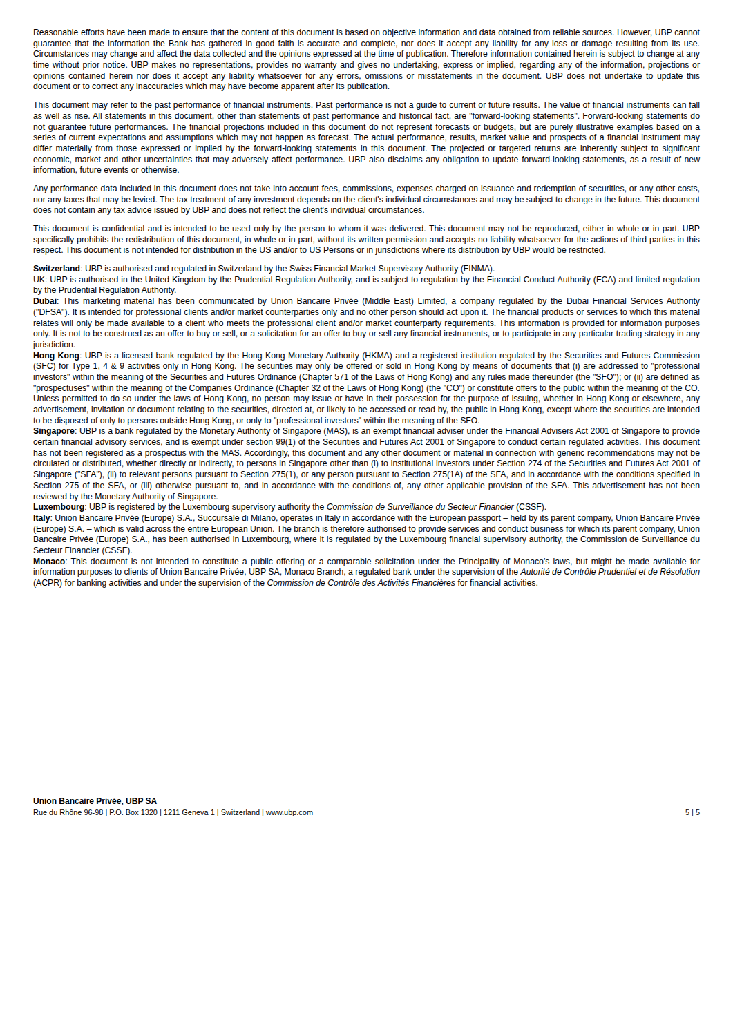Reasonable efforts have been made to ensure that the content of this document is based on objective information and data obtained from reliable sources. However, UBP cannot guarantee that the information the Bank has gathered in good faith is accurate and complete, nor does it accept any liability for any loss or damage resulting from its use. Circumstances may change and affect the data collected and the opinions expressed at the time of publication. Therefore information contained herein is subject to change at any time without prior notice. UBP makes no representations, provides no warranty and gives no undertaking, express or implied, regarding any of the information, projections or opinions contained herein nor does it accept any liability whatsoever for any errors, omissions or misstatements in the document. UBP does not undertake to update this document or to correct any inaccuracies which may have become apparent after its publication.
This document may refer to the past performance of financial instruments. Past performance is not a guide to current or future results. The value of financial instruments can fall as well as rise. All statements in this document, other than statements of past performance and historical fact, are "forward-looking statements". Forward-looking statements do not guarantee future performances. The financial projections included in this document do not represent forecasts or budgets, but are purely illustrative examples based on a series of current expectations and assumptions which may not happen as forecast. The actual performance, results, market value and prospects of a financial instrument may differ materially from those expressed or implied by the forward-looking statements in this document. The projected or targeted returns are inherently subject to significant economic, market and other uncertainties that may adversely affect performance. UBP also disclaims any obligation to update forward-looking statements, as a result of new information, future events or otherwise.
Any performance data included in this document does not take into account fees, commissions, expenses charged on issuance and redemption of securities, or any other costs, nor any taxes that may be levied. The tax treatment of any investment depends on the client's individual circumstances and may be subject to change in the future. This document does not contain any tax advice issued by UBP and does not reflect the client's individual circumstances.
This document is confidential and is intended to be used only by the person to whom it was delivered. This document may not be reproduced, either in whole or in part. UBP specifically prohibits the redistribution of this document, in whole or in part, without its written permission and accepts no liability whatsoever for the actions of third parties in this respect. This document is not intended for distribution in the US and/or to US Persons or in jurisdictions where its distribution by UBP would be restricted.
Switzerland: UBP is authorised and regulated in Switzerland by the Swiss Financial Market Supervisory Authority (FINMA).
UK: UBP is authorised in the United Kingdom by the Prudential Regulation Authority, and is subject to regulation by the Financial Conduct Authority (FCA) and limited regulation by the Prudential Regulation Authority.
Dubai: This marketing material has been communicated by Union Bancaire Privée (Middle East) Limited, a company regulated by the Dubai Financial Services Authority ("DFSA"). It is intended for professional clients and/or market counterparties only and no other person should act upon it. The financial products or services to which this material relates will only be made available to a client who meets the professional client and/or market counterparty requirements. This information is provided for information purposes only. It is not to be construed as an offer to buy or sell, or a solicitation for an offer to buy or sell any financial instruments, or to participate in any particular trading strategy in any jurisdiction.
Hong Kong: UBP is a licensed bank regulated by the Hong Kong Monetary Authority (HKMA) and a registered institution regulated by the Securities and Futures Commission (SFC) for Type 1, 4 & 9 activities only in Hong Kong. The securities may only be offered or sold in Hong Kong by means of documents that (i) are addressed to "professional investors" within the meaning of the Securities and Futures Ordinance (Chapter 571 of the Laws of Hong Kong) and any rules made thereunder (the "SFO"); or (ii) are defined as "prospectuses" within the meaning of the Companies Ordinance (Chapter 32 of the Laws of Hong Kong) (the "CO") or constitute offers to the public within the meaning of the CO. Unless permitted to do so under the laws of Hong Kong, no person may issue or have in their possession for the purpose of issuing, whether in Hong Kong or elsewhere, any advertisement, invitation or document relating to the securities, directed at, or likely to be accessed or read by, the public in Hong Kong, except where the securities are intended to be disposed of only to persons outside Hong Kong, or only to "professional investors" within the meaning of the SFO.
Singapore: UBP is a bank regulated by the Monetary Authority of Singapore (MAS), is an exempt financial adviser under the Financial Advisers Act 2001 of Singapore to provide certain financial advisory services, and is exempt under section 99(1) of the Securities and Futures Act 2001 of Singapore to conduct certain regulated activities. This document has not been registered as a prospectus with the MAS. Accordingly, this document and any other document or material in connection with generic recommendations may not be circulated or distributed, whether directly or indirectly, to persons in Singapore other than (i) to institutional investors under Section 274 of the Securities and Futures Act 2001 of Singapore ("SFA"), (ii) to relevant persons pursuant to Section 275(1), or any person pursuant to Section 275(1A) of the SFA, and in accordance with the conditions specified in Section 275 of the SFA, or (iii) otherwise pursuant to, and in accordance with the conditions of, any other applicable provision of the SFA. This advertisement has not been reviewed by the Monetary Authority of Singapore.
Luxembourg: UBP is registered by the Luxembourg supervisory authority the Commission de Surveillance du Secteur Financier (CSSF).
Italy: Union Bancaire Privée (Europe) S.A., Succursale di Milano, operates in Italy in accordance with the European passport – held by its parent company, Union Bancaire Privée (Europe) S.A. – which is valid across the entire European Union. The branch is therefore authorised to provide services and conduct business for which its parent company, Union Bancaire Privée (Europe) S.A., has been authorised in Luxembourg, where it is regulated by the Luxembourg financial supervisory authority, the Commission de Surveillance du Secteur Financier (CSSF).
Monaco: This document is not intended to constitute a public offering or a comparable solicitation under the Principality of Monaco's laws, but might be made available for information purposes to clients of Union Bancaire Privée, UBP SA, Monaco Branch, a regulated bank under the supervision of the Autorité de Contrôle Prudentiel et de Résolution (ACPR) for banking activities and under the supervision of the Commission de Contrôle des Activités Financières for financial activities.
Union Bancaire Privée, UBP SA
Rue du Rhône 96-98 | P.O. Box 1320 | 1211 Geneva 1 | Switzerland | www.ubp.com 5 | 5